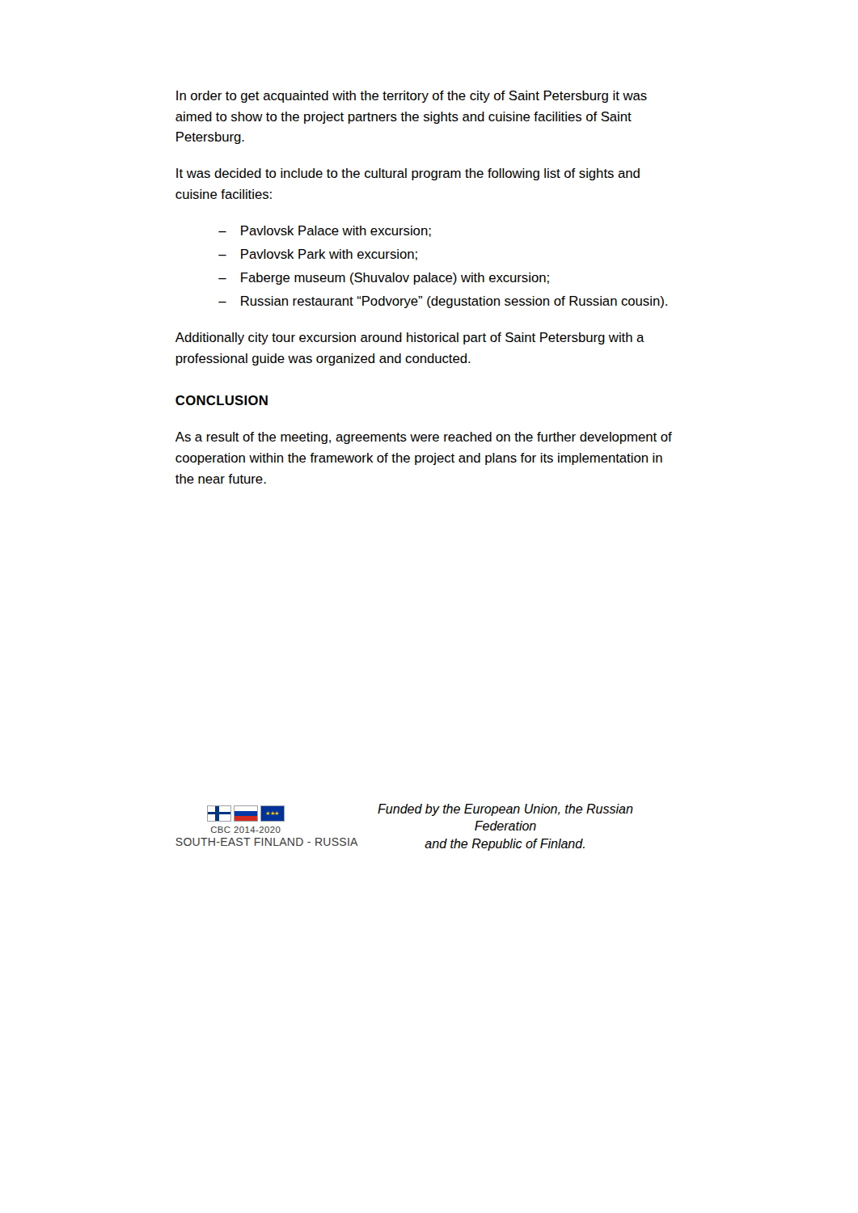In order to get acquainted with the territory of the city of Saint Petersburg it was aimed to show to the project partners the sights and cuisine facilities of Saint Petersburg.
It was decided to include to the cultural program the following list of sights and cuisine facilities:
Pavlovsk Palace with excursion;
Pavlovsk Park with excursion;
Faberge museum (Shuvalov palace) with excursion;
Russian restaurant “Podvorye” (degustation session of Russian cousin).
Additionally city tour excursion around historical part of Saint Petersburg with a professional guide was organized and conducted.
CONCLUSION
As a result of the meeting, agreements were reached on the further development of cooperation within the framework of the project and plans for its implementation in the near future.
★★★
CBC 2014-2020
SOUTH-EAST FINLAND - RUSSIA
Funded by the European Union, the Russian Federation
and the Republic of Finland.